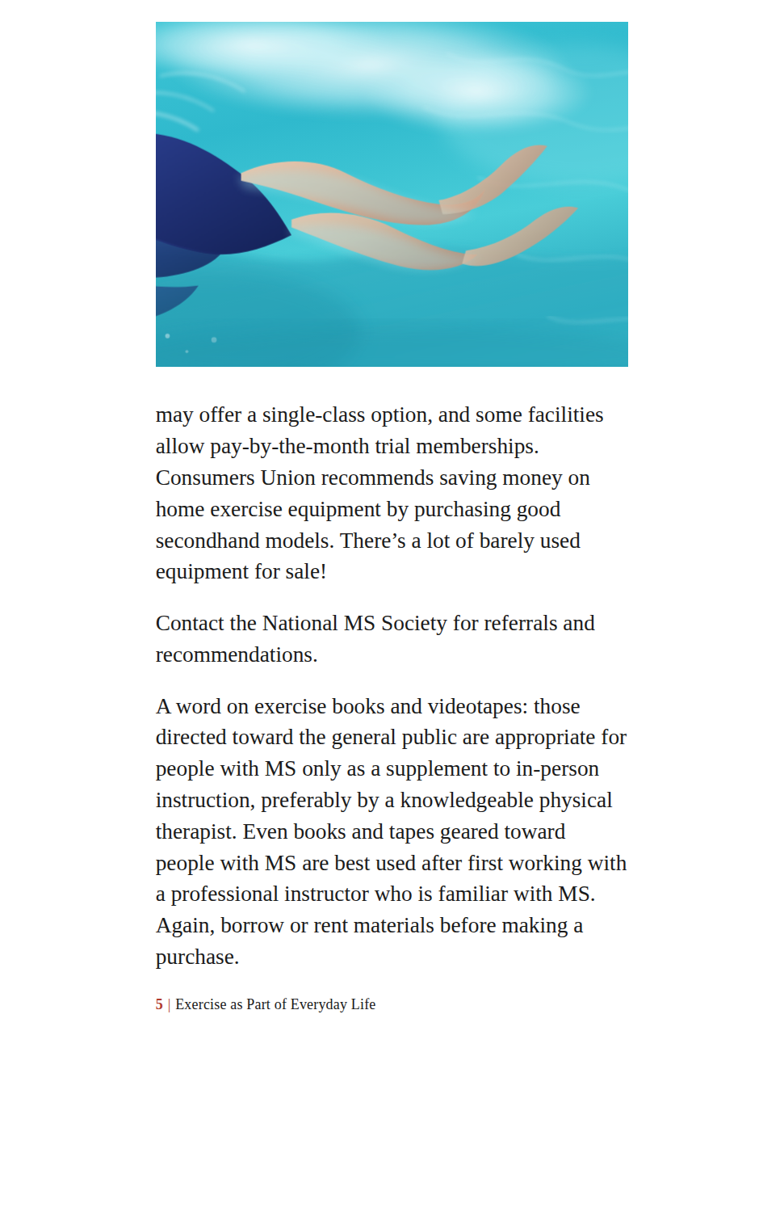may offer a single-class option, and some facilities allow pay-by-the-month trial memberships. Consumers Union recommends saving money on home exercise equipment by purchasing good secondhand models. There’s a lot of barely used equipment for sale!
Contact the National MS Society for referrals and recommendations.
A word on exercise books and videotapes: those directed toward the general public are appropriate for people with MS only as a supplement to in-person instruction, preferably by a knowledgeable physical therapist. Even books and tapes geared toward people with MS are best used after first working with a professional instructor who is familiar with MS. Again, borrow or rent materials before making a purchase.
5|Exercise as Part of Everyday Life